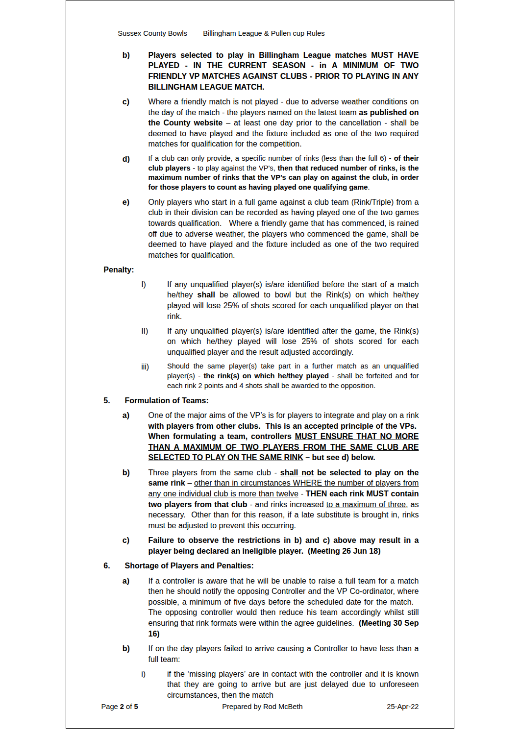Sussex County Bowls Billingham League & Pullen cup Rules
b) Players selected to play in Billingham League matches MUST HAVE PLAYED - IN THE CURRENT SEASON - in A MINIMUM OF TWO FRIENDLY VP MATCHES AGAINST CLUBS - PRIOR TO PLAYING IN ANY BILLINGHAM LEAGUE MATCH.
c) Where a friendly match is not played - due to adverse weather conditions on the day of the match - the players named on the latest team as published on the County website – at least one day prior to the cancellation - shall be deemed to have played and the fixture included as one of the two required matches for qualification for the competition.
d) If a club can only provide, a specific number of rinks (less than the full 6) - of their club players - to play against the VP's, then that reduced number of rinks, is the maximum number of rinks that the VP's can play on against the club, in order for those players to count as having played one qualifying game.
e) Only players who start in a full game against a club team (Rink/Triple) from a club in their division can be recorded as having played one of the two games towards qualification. Where a friendly game that has commenced, is rained off due to adverse weather, the players who commenced the game, shall be deemed to have played and the fixture included as one of the two required matches for qualification.
Penalty:
I) If any unqualified player(s) is/are identified before the start of a match he/they shall be allowed to bowl but the Rink(s) on which he/they played will lose 25% of shots scored for each unqualified player on that rink.
II) If any unqualified player(s) is/are identified after the game, the Rink(s) on which he/they played will lose 25% of shots scored for each unqualified player and the result adjusted accordingly.
iii) Should the same player(s) take part in a further match as an unqualified player(s) - the rink(s) on which he/they played - shall be forfeited and for each rink 2 points and 4 shots shall be awarded to the opposition.
5. Formulation of Teams:
a) One of the major aims of the VP’s is for players to integrate and play on a rink with players from other clubs. This is an accepted principle of the VPs. When formulating a team, controllers MUST ENSURE THAT NO MORE THAN A MAXIMUM OF TWO PLAYERS FROM THE SAME CLUB ARE SELECTED TO PLAY ON THE SAME RINK – but see d) below.
b) Three players from the same club - shall not be selected to play on the same rink – other than in circumstances WHERE the number of players from any one individual club is more than twelve - THEN each rink MUST contain two players from that club - and rinks increased to a maximum of three, as necessary. Other than for this reason, if a late substitute is brought in, rinks must be adjusted to prevent this occurring.
c) Failure to observe the restrictions in b) and c) above may result in a player being declared an ineligible player. (Meeting 26 Jun 18)
6. Shortage of Players and Penalties:
a) If a controller is aware that he will be unable to raise a full team for a match then he should notify the opposing Controller and the VP Co-ordinator, where possible, a minimum of five days before the scheduled date for the match. The opposing controller would then reduce his team accordingly whilst still ensuring that rink formats were within the agree guidelines. (Meeting 30 Sep 16)
b) If on the day players failed to arrive causing a Controller to have less than a full team:
i) if the ‘missing players’ are in contact with the controller and it is known that they are going to arrive but are just delayed due to unforeseen circumstances, then the match
Page 2 of 5 Prepared by Rod McBeth 25-Apr-22